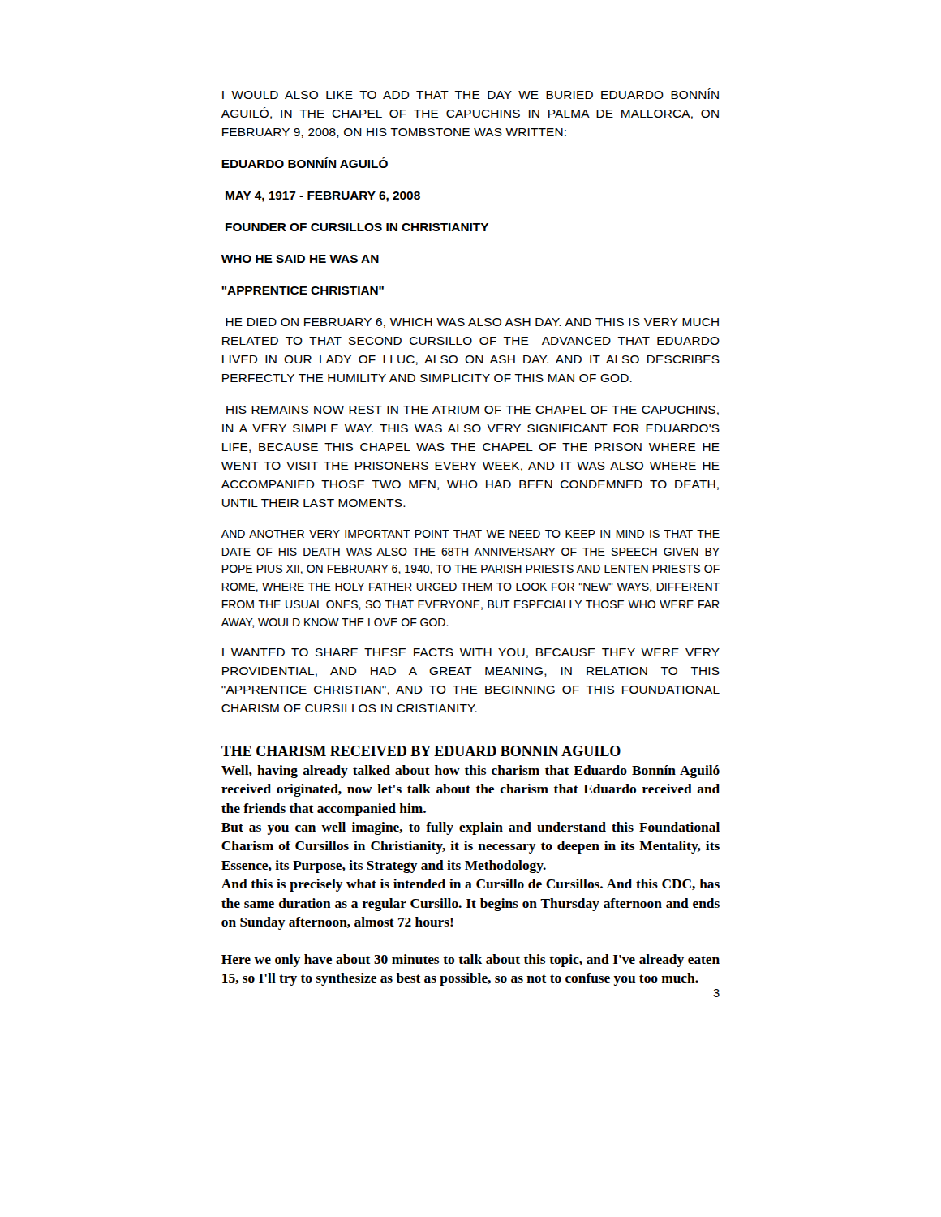I would also like to add that the day we buried Eduardo Bonnín Aguiló, in the Chapel of the Capuchins in Palma de Mallorca, on February 9, 2008, on his tombstone was written:
Eduardo Bonnín Aguiló
May 4, 1917 - February 6, 2008
Founder of Cursillos in Christianity
Who he said he was an
"Apprentice Christian"
He died on February 6, which was also Ash Day. And this is very much related to that second Cursillo of the Advanced that Eduardo lived in Our Lady of Lluc, also on Ash Day. And it also describes perfectly the humility and simplicity of this man of God.
His remains now rest in the atrium of the Chapel of the Capuchins, in a very simple way. This was also very significant for Eduardo's life, because this chapel was the chapel of the prison where he went to visit the prisoners every week, and it was also where he accompanied those two men, who had been condemned to death, until their last moments.
And another very important point that we need to keep in mind is that the date of his death was also the 68th anniversary of the speech given by Pope Pius XII, on February 6, 1940, to the parish priests and Lenten priests of Rome, where the Holy Father urged them to look for "new" ways, different from the usual ones, so that everyone, but especially those who were far away, would know the love of God.
I wanted to share these facts with you, because they were very providential, and had a great meaning, in relation to this "Apprentice Christian", and to the beginning of this Foundational Charism of Cursillos in Cristianity.
THE CHARISM RECEIVED BY EDUARD BONNIN AGUILO
Well, having already talked about how this charism that Eduardo Bonnín Aguiló received originated, now let's talk about the charism that Eduardo received and the friends that accompanied him.
But as you can well imagine, to fully explain and understand this Foundational Charism of Cursillos in Christianity, it is necessary to deepen in its Mentality, its Essence, its Purpose, its Strategy and its Methodology.
And this is precisely what is intended in a Cursillo de Cursillos. And this CDC, has the same duration as a regular Cursillo. It begins on Thursday afternoon and ends on Sunday afternoon, almost 72 hours!
Here we only have about 30 minutes to talk about this topic, and I've already eaten 15, so I'll try to synthesize as best as possible, so as not to confuse you too much.
3